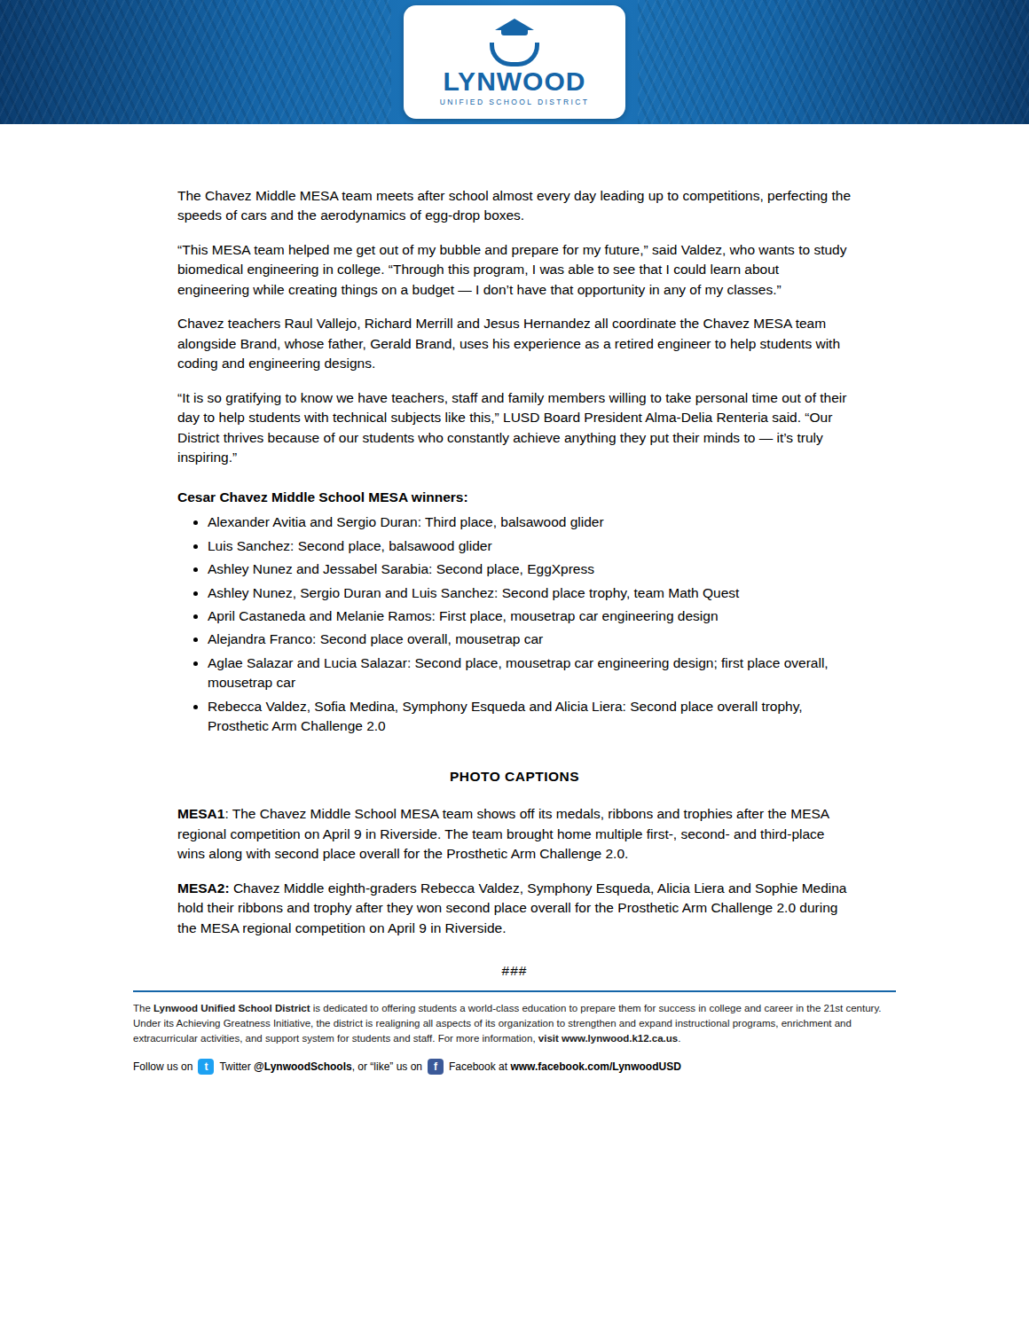LYNWOOD
Unified School District
The Chavez Middle MESA team meets after school almost every day leading up to competitions, perfecting the speeds of cars and the aerodynamics of egg-drop boxes.
“This MESA team helped me get out of my bubble and prepare for my future,” said Valdez, who wants to study biomedical engineering in college. “Through this program, I was able to see that I could learn about engineering while creating things on a budget — I don’t have that opportunity in any of my classes.”
Chavez teachers Raul Vallejo, Richard Merrill and Jesus Hernandez all coordinate the Chavez MESA team alongside Brand, whose father, Gerald Brand, uses his experience as a retired engineer to help students with coding and engineering designs.
“It is so gratifying to know we have teachers, staff and family members willing to take personal time out of their day to help students with technical subjects like this,” LUSD Board President Alma-Delia Renteria said. “Our District thrives because of our students who constantly achieve anything they put their minds to — it’s truly inspiring.”
Cesar Chavez Middle School MESA winners:
Alexander Avitia and Sergio Duran: Third place, balsawood glider
Luis Sanchez: Second place, balsawood glider
Ashley Nunez and Jessabel Sarabia: Second place, EggXpress
Ashley Nunez, Sergio Duran and Luis Sanchez: Second place trophy, team Math Quest
April Castaneda and Melanie Ramos: First place, mousetrap car engineering design
Alejandra Franco: Second place overall, mousetrap car
Aglae Salazar and Lucia Salazar: Second place, mousetrap car engineering design; first place overall, mousetrap car
Rebecca Valdez, Sofia Medina, Symphony Esqueda and Alicia Liera: Second place overall trophy, Prosthetic Arm Challenge 2.0
PHOTO CAPTIONS
MESA1: The Chavez Middle School MESA team shows off its medals, ribbons and trophies after the MESA regional competition on April 9 in Riverside. The team brought home multiple first-, second- and third-place wins along with second place overall for the Prosthetic Arm Challenge 2.0.
MESA2: Chavez Middle eighth-graders Rebecca Valdez, Symphony Esqueda, Alicia Liera and Sophie Medina hold their ribbons and trophy after they won second place overall for the Prosthetic Arm Challenge 2.0 during the MESA regional competition on April 9 in Riverside.
###
The Lynwood Unified School District is dedicated to offering students a world-class education to prepare them for success in college and career in the 21st century. Under its Achieving Greatness Initiative, the district is realigning all aspects of its organization to strengthen and expand instructional programs, enrichment and extracurricular activities, and support system for students and staff. For more information, visit www.lynwood.k12.ca.us.
Follow us on Twitter @LynwoodSchools, or “like” us on Facebook at www.facebook.com/LynwoodUSD